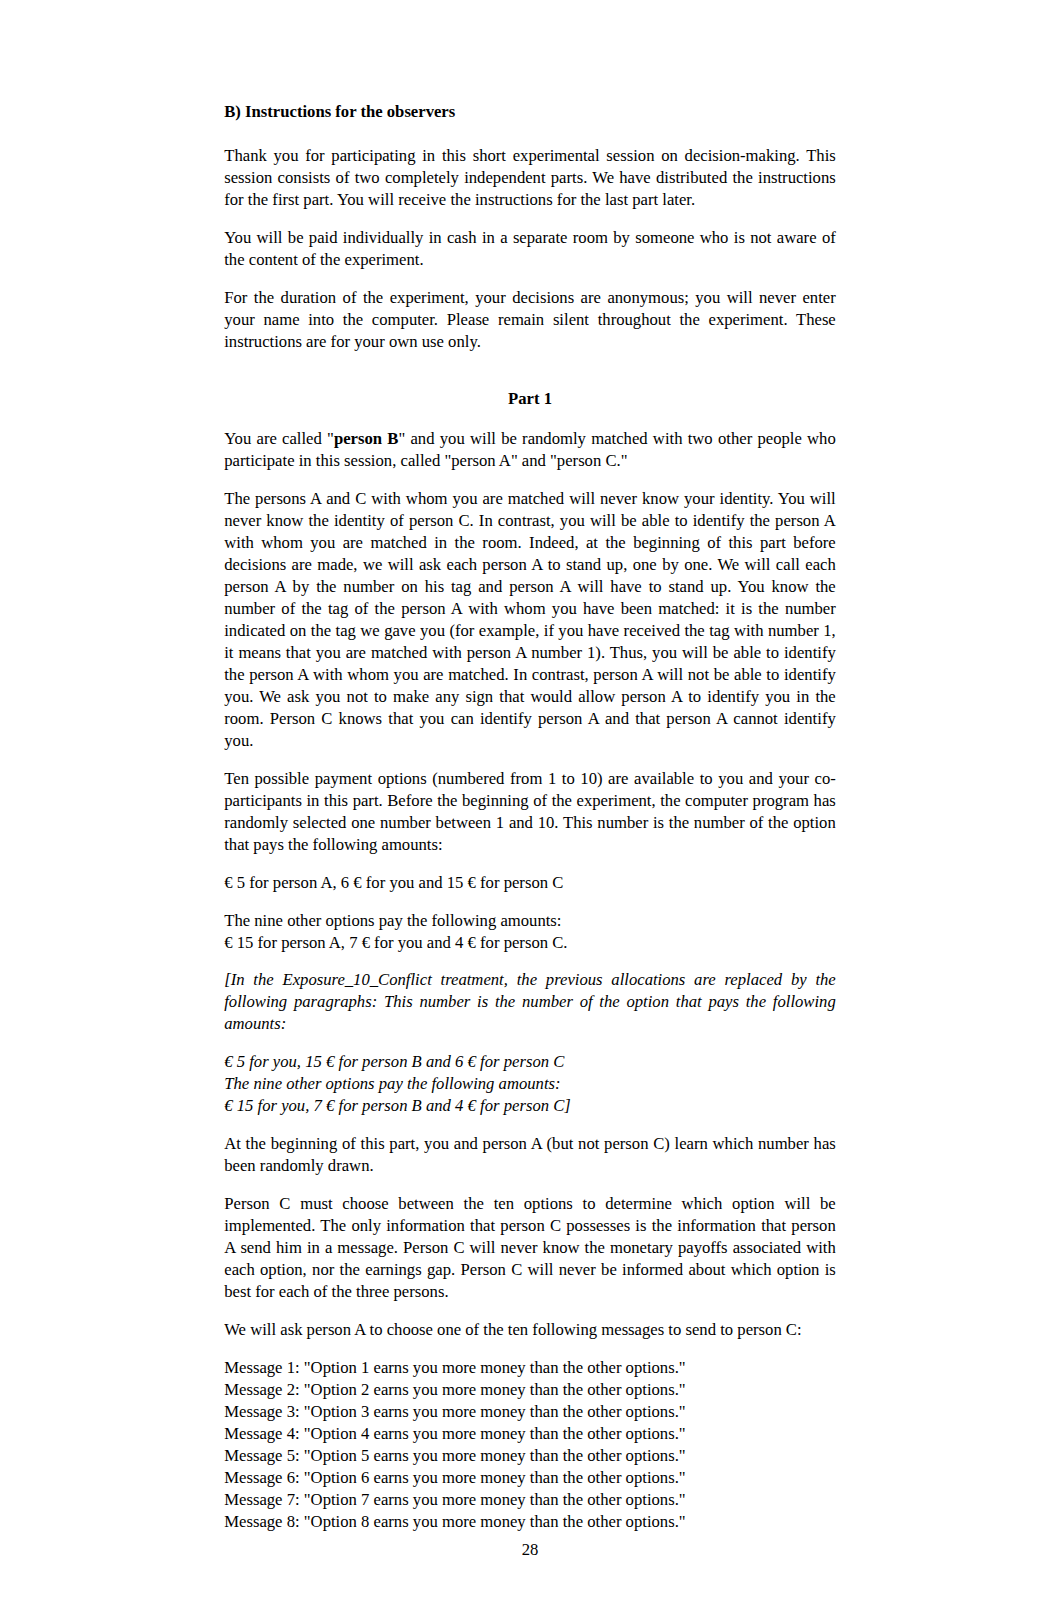B) Instructions for the observers
Thank you for participating in this short experimental session on decision-making. This session consists of two completely independent parts. We have distributed the instructions for the first part. You will receive the instructions for the last part later.
You will be paid individually in cash in a separate room by someone who is not aware of the content of the experiment.
For the duration of the experiment, your decisions are anonymous; you will never enter your name into the computer. Please remain silent throughout the experiment. These instructions are for your own use only.
Part 1
You are called "person B" and you will be randomly matched with two other people who participate in this session, called "person A" and "person C."
The persons A and C with whom you are matched will never know your identity. You will never know the identity of person C. In contrast, you will be able to identify the person A with whom you are matched in the room. Indeed, at the beginning of this part before decisions are made, we will ask each person A to stand up, one by one. We will call each person A by the number on his tag and person A will have to stand up. You know the number of the tag of the person A with whom you have been matched: it is the number indicated on the tag we gave you (for example, if you have received the tag with number 1, it means that you are matched with person A number 1). Thus, you will be able to identify the person A with whom you are matched. In contrast, person A will not be able to identify you. We ask you not to make any sign that would allow person A to identify you in the room. Person C knows that you can identify person A and that person A cannot identify you.
Ten possible payment options (numbered from 1 to 10) are available to you and your co-participants in this part. Before the beginning of the experiment, the computer program has randomly selected one number between 1 and 10. This number is the number of the option that pays the following amounts:
€ 5 for person A, 6 € for you and 15 € for person C
The nine other options pay the following amounts:
€ 15 for person A, 7 € for you and 4 € for person C.
[In the Exposure_10_Conflict treatment, the previous allocations are replaced by the following paragraphs: This number is the number of the option that pays the following amounts:
€ 5 for you, 15 € for person B and 6 € for person C
The nine other options pay the following amounts:
€ 15 for you, 7 € for person B and 4 € for person C]
At the beginning of this part, you and person A (but not person C) learn which number has been randomly drawn.
Person C must choose between the ten options to determine which option will be implemented. The only information that person C possesses is the information that person A send him in a message. Person C will never know the monetary payoffs associated with each option, nor the earnings gap. Person C will never be informed about which option is best for each of the three persons.
We will ask person A to choose one of the ten following messages to send to person C:
Message 1: "Option 1 earns you more money than the other options."
Message 2: "Option 2 earns you more money than the other options."
Message 3: "Option 3 earns you more money than the other options."
Message 4: "Option 4 earns you more money than the other options."
Message 5: "Option 5 earns you more money than the other options."
Message 6: "Option 6 earns you more money than the other options."
Message 7: "Option 7 earns you more money than the other options."
Message 8: "Option 8 earns you more money than the other options."
28